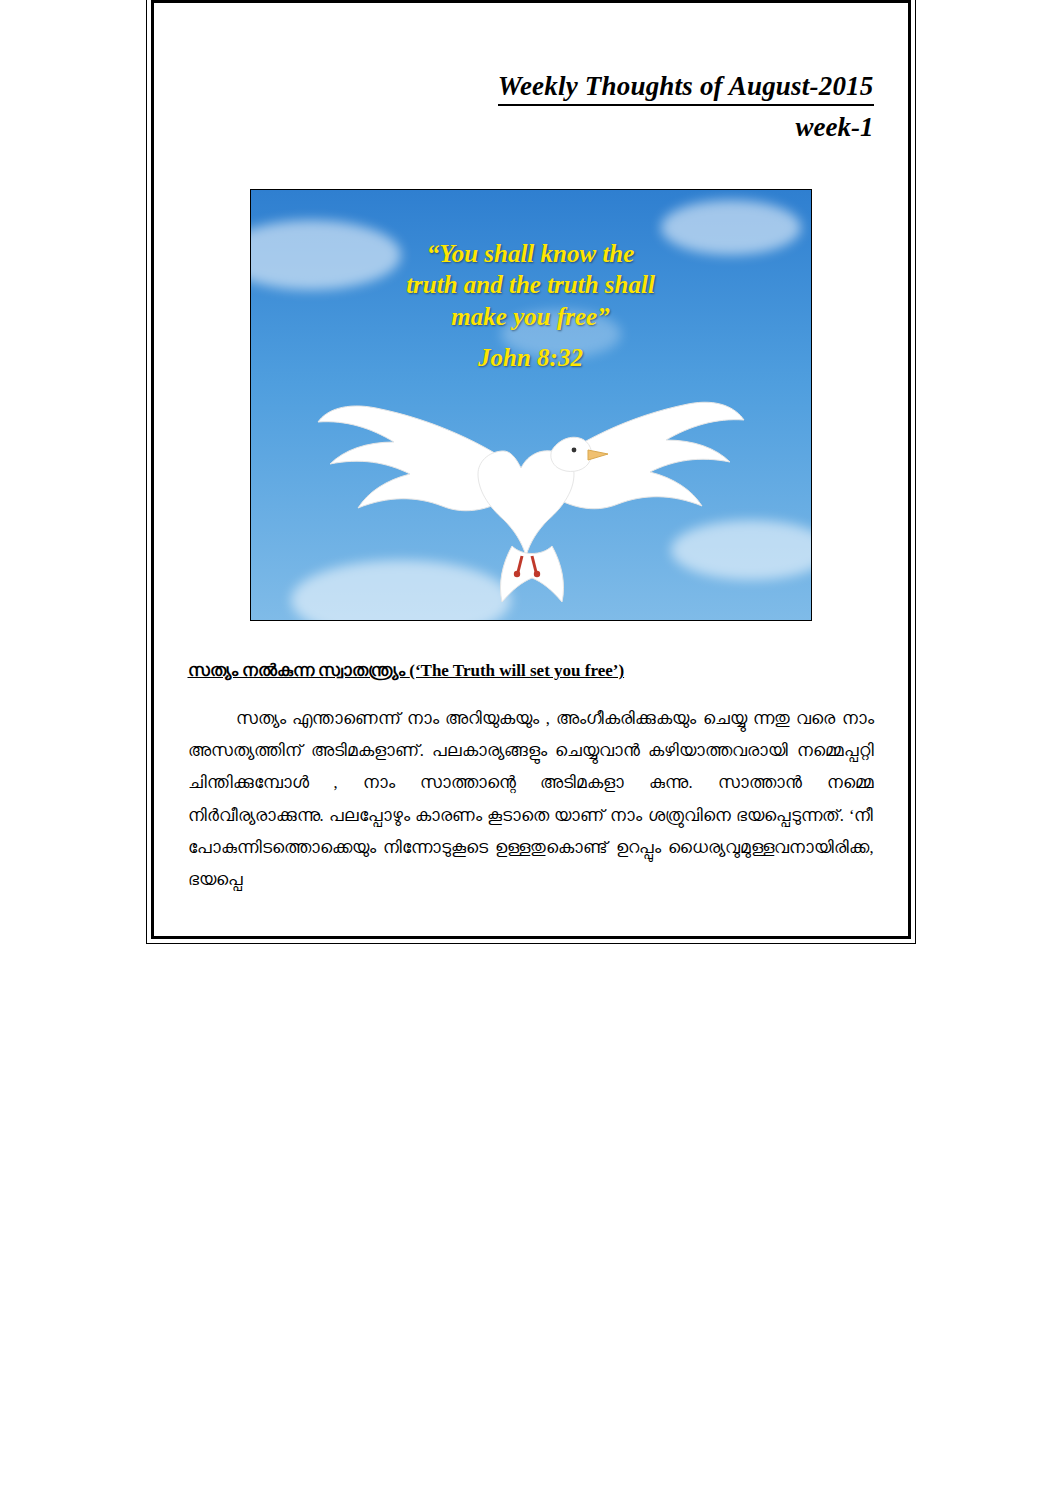Weekly Thoughts of August-2015
week-1
“You shall know the
truth and the truth shall
make you free” John 8:32
സത്യം നൽകുന്ന സ്വാതന്ത്ര്യം (‘The Truth will set you free’)
സത്യം എന്താണെന്ന് നാം അറിയുകയും , അംഗീകരിക്കുകയും ചെയ്യു ന്നതു വരെ നാം അസത്യത്തിന് അടിമകളാണ്. പലകാര്യങ്ങളും ചെയ്യുവാൻ കഴിയാത്തവരായി നമ്മെപ്പറ്റി ചിന്തിക്കുമ്പോൾ , നാം സാത്താന്റെ അടിമകളാ കുന്നു. സാത്താൻ നമ്മെ നിർവീര്യരാക്കുന്നു. പലപ്പോഴും കാരണം കൂടാതെ യാണ് നാം ശത്രുവിനെ ഭയപ്പെടുന്നത്. ‘നീ പോകുന്നിടത്തൊക്കെയും നിന്നോടുകൂടെ ഉള്ളതുകൊണ്ട് ഉറപ്പും ധൈര്യവുമുള്ളവനായിരിക്ക, ഭയപ്പെ